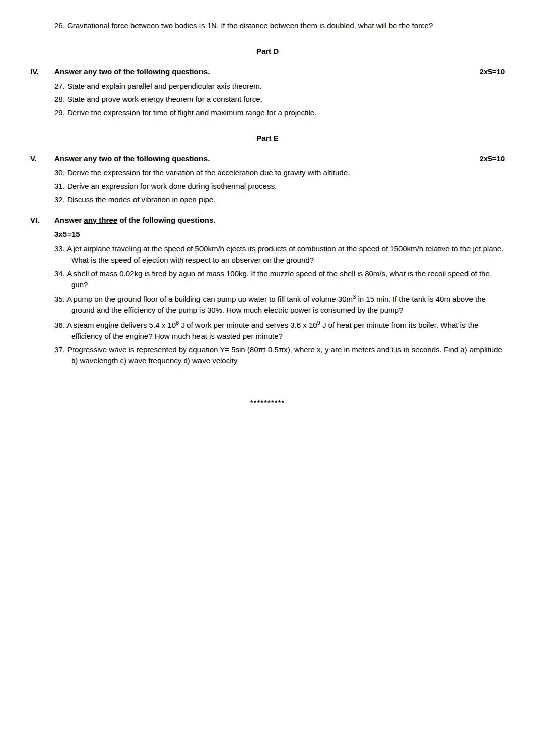26. Gravitational force between two bodies is 1N. If the distance between them is doubled, what will be the force?
Part D
IV. Answer any two of the following questions. 2x5=10
27. State and explain parallel and perpendicular axis theorem.
28. State and prove work energy theorem for a constant force.
29. Derive the expression for time of flight and maximum range for a projectile.
Part E
V. Answer any two of the following questions. 2x5=10
30. Derive the expression for the variation of the acceleration due to gravity with altitude.
31. Derive an expression for work done during isothermal process.
32. Discuss the modes of vibration in open pipe.
VI. Answer any three of the following questions.
3x5=15
33. A jet airplane traveling at the speed of 500km/h ejects its products of combustion at the speed of 1500km/h relative to the jet plane. What is the speed of ejection with respect to an observer on the ground?
34. A shell of mass 0.02kg is fired by agun of mass 100kg. If the muzzle speed of the shell is 80m/s, what is the recoil speed of the gun?
35. A pump on the ground floor of a building can pump up water to fill tank of volume 30m3 in 15 min. If the tank is 40m above the ground and the efficiency of the pump is 30%. How much electric power is consumed by the pump?
36. A steam engine delivers 5.4 x 108 J of work per minute and serves 3.6 x 109 J of heat per minute from its boiler. What is the efficiency of the engine? How much heat is wasted per minute?
37. Progressive wave is represented by equation Y= 5sin (80πt-0.5πx), where x, y are in meters and t is in seconds. Find a) amplitude b) wavelength c) wave frequency d) wave velocity
**********